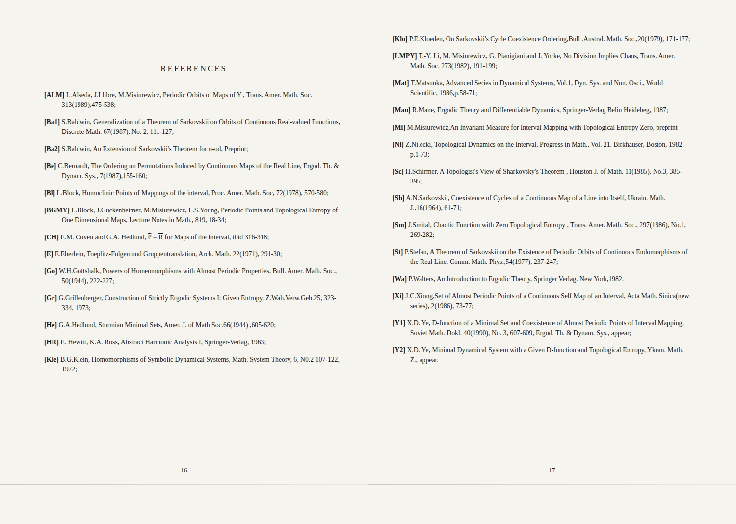References
[ALM] L.Alseda, J.Llibre, M.Misiurewicz, Periodic Orbits of Maps of Y , Trans. Amer. Math. Soc. 313(1989),475-538;
[Ba1] S.Baldwin, Generalization of a Theorem of Sarkovskii on Orbits of Continuous Real-valued Functions, Discrete Math. 67(1987), No. 2, 111-127;
[Ba2] S.Baldwin, An Extension of Sarkovskii's Theorem for n-od, Preprint;
[Be] C.Bernardt, The Ordering on Permutations Induced by Continuous Maps of the Real Line, Ergod. Th. & Dynam. Sys., 7(1987),155-160;
[Bl] L.Block, Homoclinic Points of Mappings of the interval, Proc. Amer. Math. Soc, 72(1978), 570-580;
[BGMY] L.Block, J.Guckenheimer, M.Misiurewicz, L.S.Young, Periodic Points and Topological Entropy of One Dimensional Maps, Lecture Notes in Math., 819, 18-34;
[CH] E.M. Coven and G.A. Hedlund, P = R for Maps of the Interval, ibid 316-318;
[E] E.Eberlein, Toeplitz-Folgen und Gruppentranslation, Arch. Math. 22(1971), 291-30;
[Go] W.H.Gottshalk, Powers of Homeomorphisms with Almost Periodic Properties, Bull. Amer. Math. Soc., 50(1944), 222-227;
[Gr] G.Grillenberger, Construction of Strictly Ergodic Systems I: Given Entropy, Z.Wah.Verw.Geb.25, 323-334, 1973;
[He] G.A.Hedlund, Sturmian Minimal Sets, Amer. J. of Math Soc.66(1944) ,605-620;
[HR] E. Hewitt, K.A. Ross, Abstract Harmonic Analysis I, Springer-Verlag, 1963;
[Kle] B.G.Klein, Homomorphisms of Symbolic Dynamical Systems, Math. System Theory, 6, N0.2 107-122, 1972;
16
[Klo] P.E.Kloeden, On Sarkovskii's Cycle Coexistence Ordering,Bull .Austral. Math. Soc.,20(1979), 171-177;
[LMPY] T.-Y. Li, M. Misiurewicz, G. Pianigiani and J. Yorke, No Division Implies Chaos, Trans. Amer. Math. Soc. 273(1982), 191-199;
[Mat] T.Matsuoka, Advanced Series in Dynamical Systems, Vol.1, Dyn. Sys. and Non. Osci., World Scientific, 1986,p.58-71;
[Man] R.Mane, Ergodic Theory and Differentiable Dynamics, Springer-Verlag Belin Heidebeg, 1987;
[Mi] M.Misiurewicz,An Invariant Measure for Interval Mapping with Topological Entropy Zero, preprint
[Ni] Z.Ni.ecki, Topological Dynamics on the Interval, Progress in Math., Vol. 21. Birkhauser, Boston, 1982, p.1-73;
[Sc] H.Schirmer, A Topologist's View of Sharkovsky's Theorem , Houston J. of Math. 11(1985), No.3, 385-395;
[Sh] A.N.Sarkovskii, Coexistence of Cycles of a Continuous Map of a Line into Itself, Ukrain. Math. J.,16(1964), 61-71;
[Sm] J.Smital, Chaotic Function with Zero Topological Entropy , Trans. Amer. Math. Soc., 297(1986), No.1, 269-282;
[St] P.Stefan, A Theorem of Sarkovskii on the Existence of Periodic Orbits of Continuous Endomorphisms of the Real Line, Comm. Math. Phys.,54(1977), 237-247;
[Wa] P.Walters, An Introduction to Ergodic Theory, Springer Verlag. New York,1982.
[Xi] J.C.Xiong,Set of Almost Periodic Points of a Continuous Self Map of an Interval, Acta Math. Sinica(new series), 2(1986), 73-77;
[Y1] X.D. Ye, D-function of a Minimal Set and Coexistence of Almost Periodic Points of Interval Mapping, Soviet Math. Dokl. 40(1990), No. 3, 607-609, Ergod. Th. & Dynam. Sys., appear;
[Y2] X.D. Ye, Minimal Dynamical System with a Given D-function and Topological Entropy, Ykran. Math. Z., appear.
17